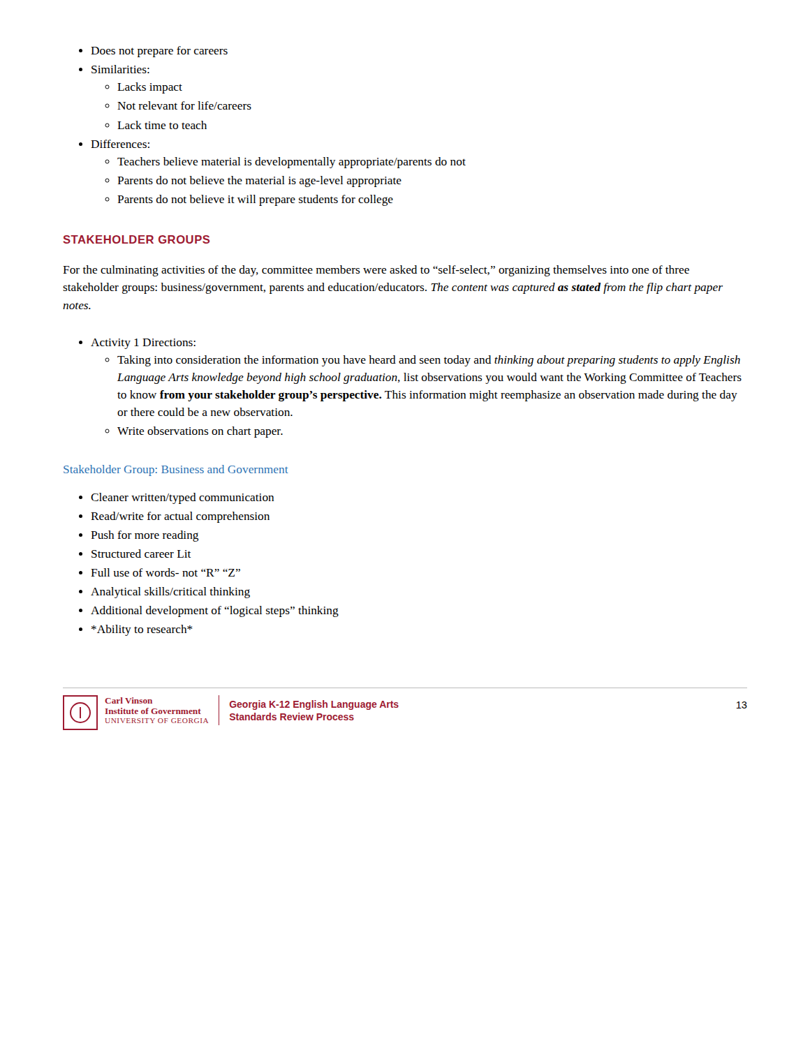Does not prepare for careers
Similarities:
Lacks impact
Not relevant for life/careers
Lack time to teach
Differences:
Teachers believe material is developmentally appropriate/parents do not
Parents do not believe the material is age-level appropriate
Parents do not believe it will prepare students for college
STAKEHOLDER GROUPS
For the culminating activities of the day, committee members were asked to “self-select,” organizing themselves into one of three stakeholder groups: business/government, parents and education/educators. The content was captured as stated from the flip chart paper notes.
Activity 1 Directions:
Taking into consideration the information you have heard and seen today and thinking about preparing students to apply English Language Arts knowledge beyond high school graduation, list observations you would want the Working Committee of Teachers to know from your stakeholder group’s perspective. This information might reemphasize an observation made during the day or there could be a new observation.
Write observations on chart paper.
Stakeholder Group: Business and Government
Cleaner written/typed communication
Read/write for actual comprehension
Push for more reading
Structured career Lit
Full use of words- not “R” “Z”
Analytical skills/critical thinking
Additional development of “logical steps” thinking
*Ability to research*
Carl Vinson
Institute of Government
UNIVERSITY OF GEORGIA
Georgia K-12 English Language Arts
Standards Review Process
13